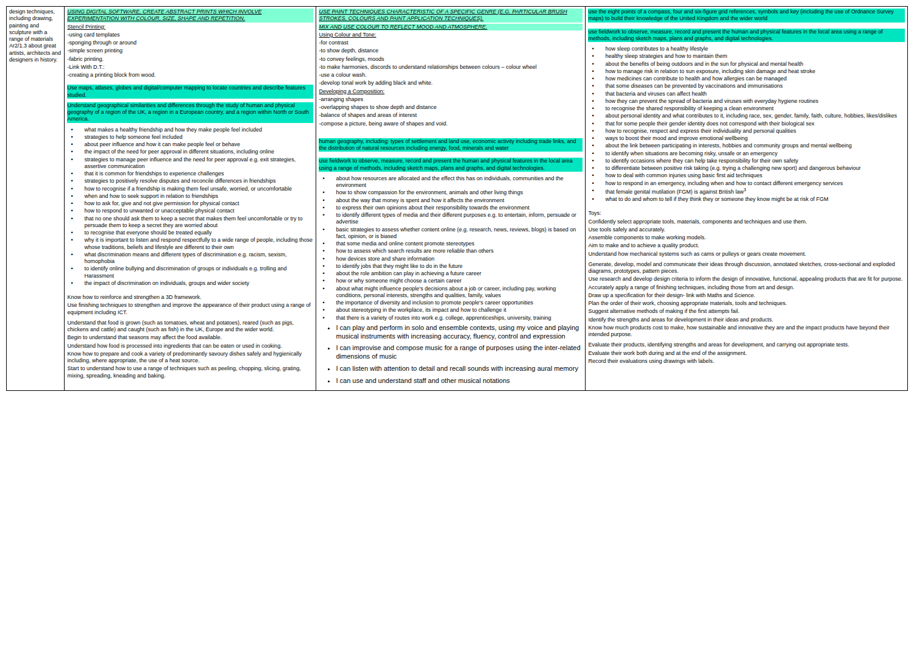| design techniques, including drawing, painting and sculpture with a range of materials Ar2/1.3 about great artists, architects and designers in history. | USING DIGITAL SOFTWARE, CREATE ABSTRACT PRINTS WHICH INVOLVE EXPERIMENTATION WITH COLOUR, SIZE, SHAPE AND REPETITION. Stencil Printing: -using card templates -sponging through or around -simple screen printing -fabric printing. -Link With D.T.: -creating a printing block from wood. Use maps, atlases, globes and digital/computer mapping to locate countries and describe features studied. Understand geographical similarities and differences through the study of human and physical geography of a region of the UK, a region in a European country, and a region within North or South America. what makes a healthy friendship and how they make people feel included strategies to help someone feel included about peer influence and how it can make people feel or behave the impact of the need for peer approval in different situations, including online strategies to manage peer influence and the need for peer approval e.g. exit strategies, assertive communication that it is common for friendships to experience challenges strategies to positively resolve disputes and reconcile differences in friendships how to recognise if a friendship is making them feel unsafe, worried, or uncomfortable when and how to seek support in relation to friendships how to ask for, give and not give permission for physical contact how to respond to unwanted or unacceptable physical contact that no one should ask them to keep a secret that makes them feel uncomfortable or try to persuade them to keep a secret they are worried about to recognise that everyone should be treated equally why it is important to listen and respond respectfully to a wide range of people, including those whose traditions, beliefs and lifestyle are different to their own what discrimination means and different types of discrimination e.g. racism, sexism, homophobia to identify online bullying and discrimination of groups or individuals e.g. trolling and Harassment the impact of discrimination on individuals, groups and wider society Know how to reinforce and strengthen a 3D framework. Use finishing techniques to strengthen and improve the appearance of their product using a range of equipment including ICT. Understand that food is grown (such as tomatoes, wheat and potatoes), reared (such as pigs, chickens and cattle) and caught (such as fish) in the UK, Europe and the wider world. Begin to understand that seasons may affect the food available. Understand how food is processed into ingredients that can be eaten or used in cooking. Know how to prepare and cook a variety of predominantly savoury dishes safely and hygienically including, where appropriate, the use of a heat source. Start to understand how to use a range of techniques such as peeling, chopping, slicing, grating, mixing, spreading, kneading and baking. | USE PAINT TECHNIQUES CHARACTERISTIC OF A SPECIFIC GENRE (E.G. PARTICULAR BRUSH STROKES, COLOURS AND PAINT APPLICATION TECHNIQUES). MIX AND USE COLOUR TO REFLECT MOOD AND ATMOSPHERE. Using Colour and Tone: -for contrast -to show depth, distance -to convey feelings, moods -to make harmonies, discords to understand relationships between colours – colour wheel -use a colour wash. -develop tonal work by adding black and white. Developing a Composition: -arranging shapes -overlapping shapes to show depth and distance -balance of shapes and areas of interest -compose a picture, being aware of shapes and void. human geography, including: types of settlement and land use, economic activity including trade links, and the distribution of natural resources including energy, food, minerals and water use fieldwork to observe, measure, record and present the human and physical features in the local area using a range of methods, including sketch maps, plans and graphs, and digital technologies. about how resources are allocated and the effect this has on individuals, communities and the environment how to show compassion for the environment, animals and other living things about the way that money is spent and how it affects the environment to express their own opinions about their responsibility towards the environment to identify different types of media and their different purposes e.g. to entertain, inform, persuade or advertise basic strategies to assess whether content online (e.g. research, news, reviews, blogs) is based on fact, opinion, or is biased that some media and online content promote stereotypes how to assess which search results are more reliable than others how devices store and share information to identify jobs that they might like to do in the future about the role ambition can play in achieving a future career how or why someone might choose a certain career about what might influence people’s decisions about a job or career, including pay, working conditions, personal interests, strengths and qualities, family, values the importance of diversity and inclusion to promote people’s career opportunities about stereotyping in the workplace, its impact and how to challenge it that there is a variety of routes into work e.g. college, apprenticeships, university, training I can play and perform in solo and ensemble contexts, using my voice and playing musical instruments with increasing accuracy, fluency, control and expression I can improvise and compose music for a range of purposes using the inter-related dimensions of music I can listen with attention to detail and recall sounds with increasing aural memory I can use and understand staff and other musical notations | use the eight points of a compass, four and six-figure grid references, symbols and key (including the use of Ordnance Survey maps) to build their knowledge of the United Kingdom and the wider world use fieldwork to observe, measure, record and present the human and physical features in the local area using a range of methods, including sketch maps, plans and graphs, and digital technologies. how sleep contributes to a healthy lifestyle healthy sleep strategies and how to maintain them about the benefits of being outdoors and in the sun for physical and mental health how to manage risk in relation to sun exposure, including skin damage and heat stroke how medicines can contribute to health and how allergies can be managed that some diseases can be prevented by vaccinations and immunisations that bacteria and viruses can affect health how they can prevent the spread of bacteria and viruses with everyday hygiene routines to recognise the shared responsibility of keeping a clean environment about personal identity and what contributes to it, including race, sex, gender, family, faith, culture, hobbies, likes/dislikes that for some people their gender identity does not correspond with their biological sex how to recognise, respect and express their individuality and personal qualities ways to boost their mood and improve emotional wellbeing about the link between participating in interests, hobbies and community groups and mental wellbeing to identify when situations are becoming risky, unsafe or an emergency to identify occasions where they can help take responsibility for their own safety to differentiate between positive risk taking (e.g. trying a challenging new sport) and dangerous behaviour how to deal with common injuries using basic first aid techniques how to respond in an emergency, including when and how to contact different emergency services that female genital mutilation (FGM) is against British law 3 what to do and whom to tell if they think they or someone they know might be at risk of FGM Toys: Confidently select appropriate tools, materials, components and techniques and use them. Use tools safely and accurately. Assemble components to make working models. Aim to make and to achieve a quality product. Understand how mechanical systems such as cams or pulleys or gears create movement. Generate, develop, model and communicate their ideas through discussion, annotated sketches, cross-sectional and exploded diagrams, prototypes, pattern pieces. Use research and develop design criteria to inform the design of innovative, functional, appealing products that are fit for purpose. Accurately apply a range of finishing techniques, including those from art and design. Draw up a specification for their design- link with Maths and Science. Plan the order of their work, choosing appropriate materials, tools and techniques. Suggest alternative methods of making if the first attempts fail. Identify the strengths and areas for development in their ideas and products. Know how much products cost to make, how sustainable and innovative they are and the impact products have beyond their intended purpose. Evaluate their products, identifying strengths and areas for development, and carrying out appropriate tests. Evaluate their work both during and at the end of the assignment. Record their evaluations using drawings with labels. |